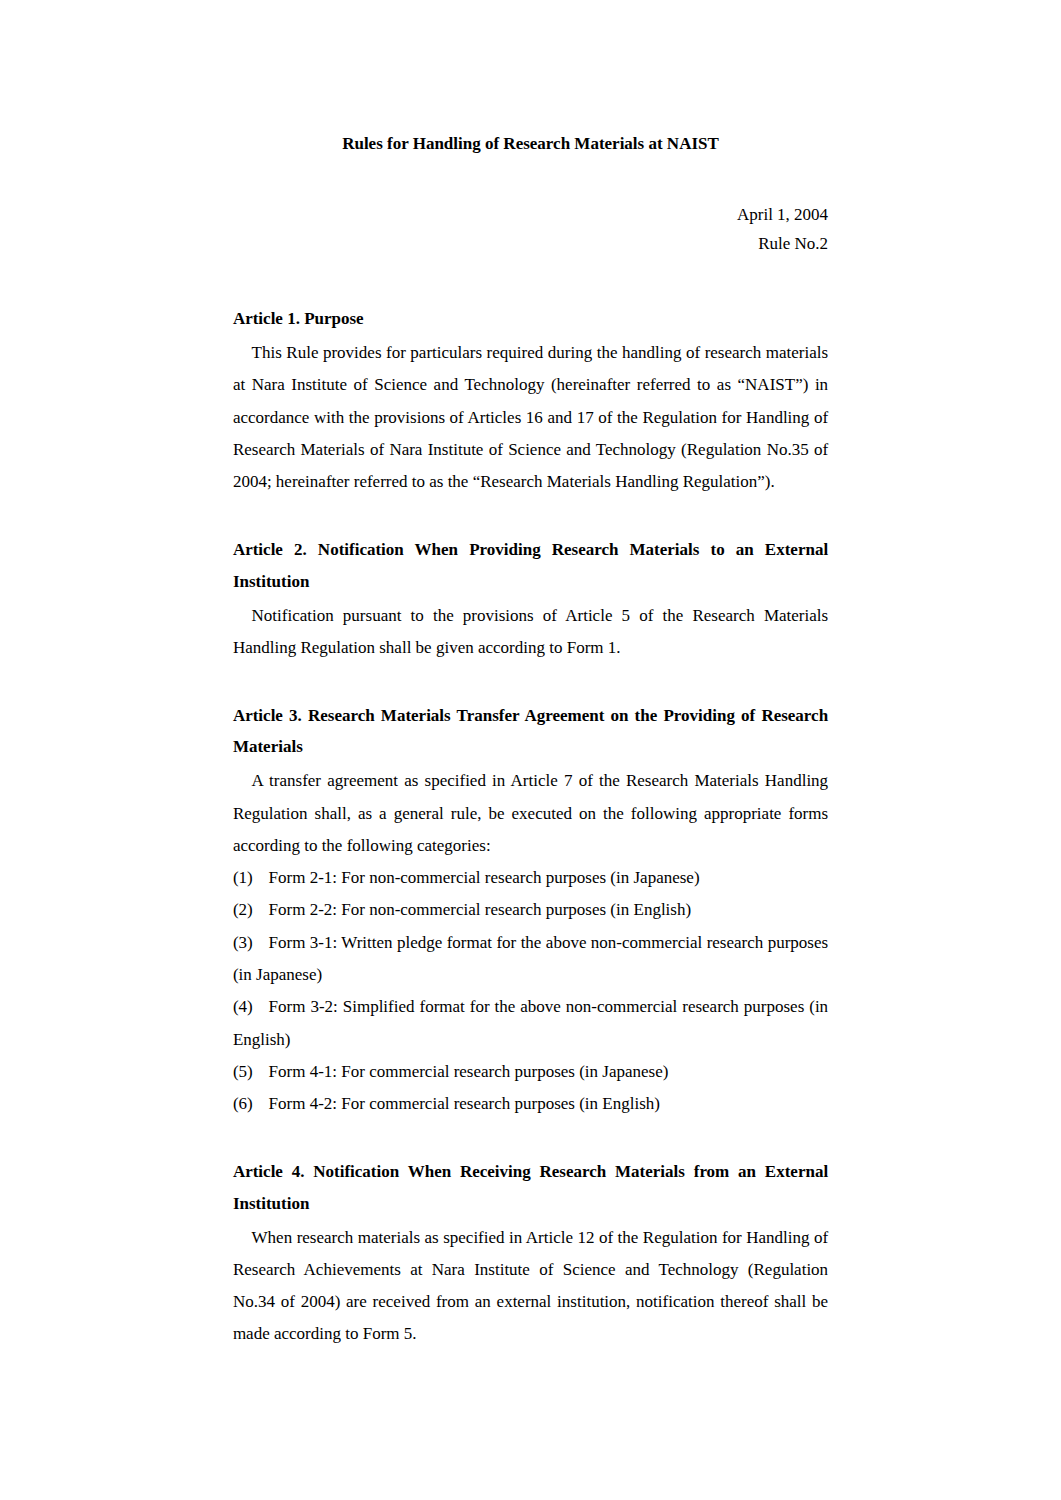Rules for Handling of Research Materials at NAIST
April 1, 2004
Rule No.2
Article 1. Purpose
This Rule provides for particulars required during the handling of research materials at Nara Institute of Science and Technology (hereinafter referred to as “NAIST”) in accordance with the provisions of Articles 16 and 17 of the Regulation for Handling of Research Materials of Nara Institute of Science and Technology (Regulation No.35 of 2004; hereinafter referred to as the “Research Materials Handling Regulation”).
Article 2. Notification When Providing Research Materials to an External Institution
Notification pursuant to the provisions of Article 5 of the Research Materials Handling Regulation shall be given according to Form 1.
Article 3. Research Materials Transfer Agreement on the Providing of Research Materials
A transfer agreement as specified in Article 7 of the Research Materials Handling Regulation shall, as a general rule, be executed on the following appropriate forms according to the following categories:
(1) Form 2-1: For non-commercial research purposes (in Japanese)
(2) Form 2-2: For non-commercial research purposes (in English)
(3) Form 3-1: Written pledge format for the above non-commercial research purposes (in Japanese)
(4) Form 3-2: Simplified format for the above non-commercial research purposes (in English)
(5) Form 4-1: For commercial research purposes (in Japanese)
(6) Form 4-2: For commercial research purposes (in English)
Article 4. Notification When Receiving Research Materials from an External Institution
When research materials as specified in Article 12 of the Regulation for Handling of Research Achievements at Nara Institute of Science and Technology (Regulation No.34 of 2004) are received from an external institution, notification thereof shall be made according to Form 5.